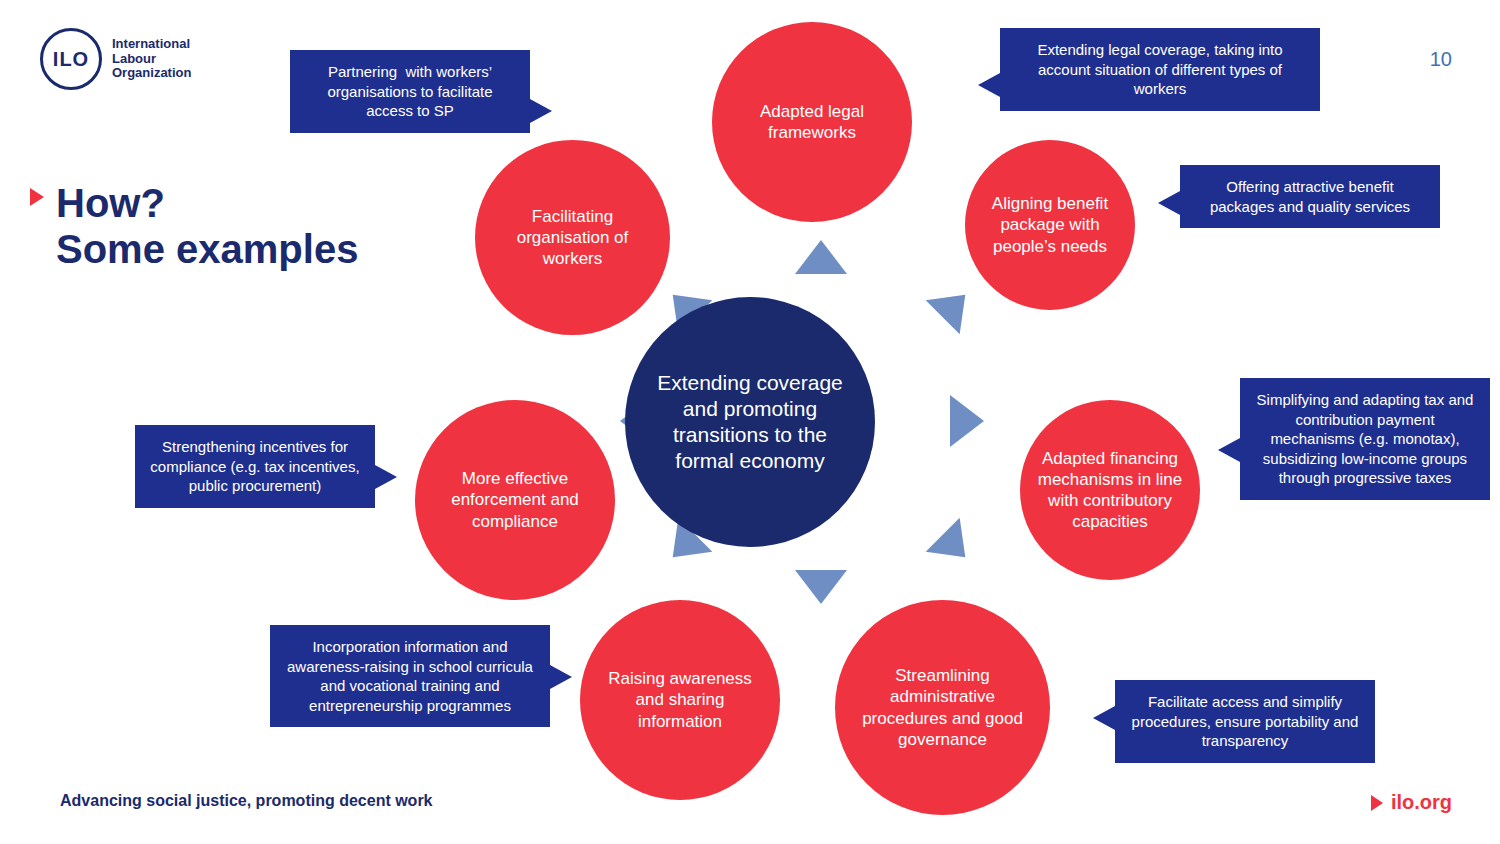ILO
International
Labour
Organization
10
How?
Some examples
Extending coverage and promoting transitions to the formal economy
Adapted legal frameworks
Aligning benefit package with people’s needs
Adapted financing mechanisms in line with contributory capacities
Streamlining administrative procedures and good governance
Raising awareness and sharing information
More effective enforcement and compliance
Facilitating organisation of workers
Extending legal coverage, taking into account situation of different types of workers
Partnering with workers’ organisations to facilitate access to SP
Offering attractive benefit packages and quality services
Simplifying and adapting tax and contribution payment mechanisms (e.g. monotax), subsidizing low-income groups through progressive taxes
Facilitate access and simplify procedures, ensure portability and transparency
Incorporation information and awareness-raising in school curricula and vocational training and entrepreneurship programmes
Strengthening incentives for compliance (e.g. tax incentives, public procurement)
Advancing social justice, promoting decent work
ilo.org